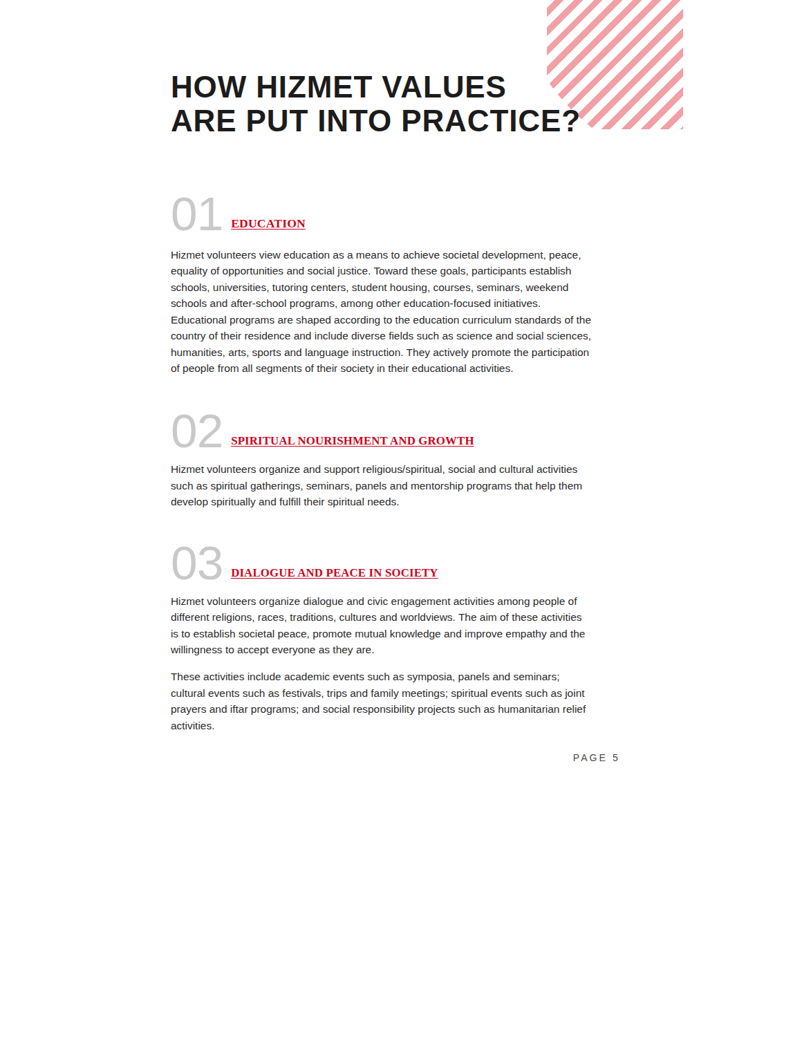How Hizmet Values
Are Put Into Practice?
01 Education
Hizmet volunteers view education as a means to achieve societal development, peace, equality of opportunities and social justice. Toward these goals, participants establish schools, universities, tutoring centers, student housing, courses, seminars, weekend schools and after-school programs, among other education-focused initiatives. Educational programs are shaped according to the education curriculum standards of the country of their residence and include diverse fields such as science and social sciences, humanities, arts, sports and language instruction. They actively promote the participation of people from all segments of their society in their educational activities.
02 Spiritual Nourishment and Growth
Hizmet volunteers organize and support religious/spiritual, social and cultural activities such as spiritual gatherings, seminars, panels and mentorship programs that help them develop spiritually and fulfill their spiritual needs.
03 Dialogue and Peace in Society
Hizmet volunteers organize dialogue and civic engagement activities among people of different religions, races, traditions, cultures and worldviews. The aim of these activities is to establish societal peace, promote mutual knowledge and improve empathy and the willingness to accept everyone as they are.
These activities include academic events such as symposia, panels and seminars; cultural events such as festivals, trips and family meetings; spiritual events such as joint prayers and iftar programs; and social responsibility projects such as humanitarian relief activities.
PAGE 5